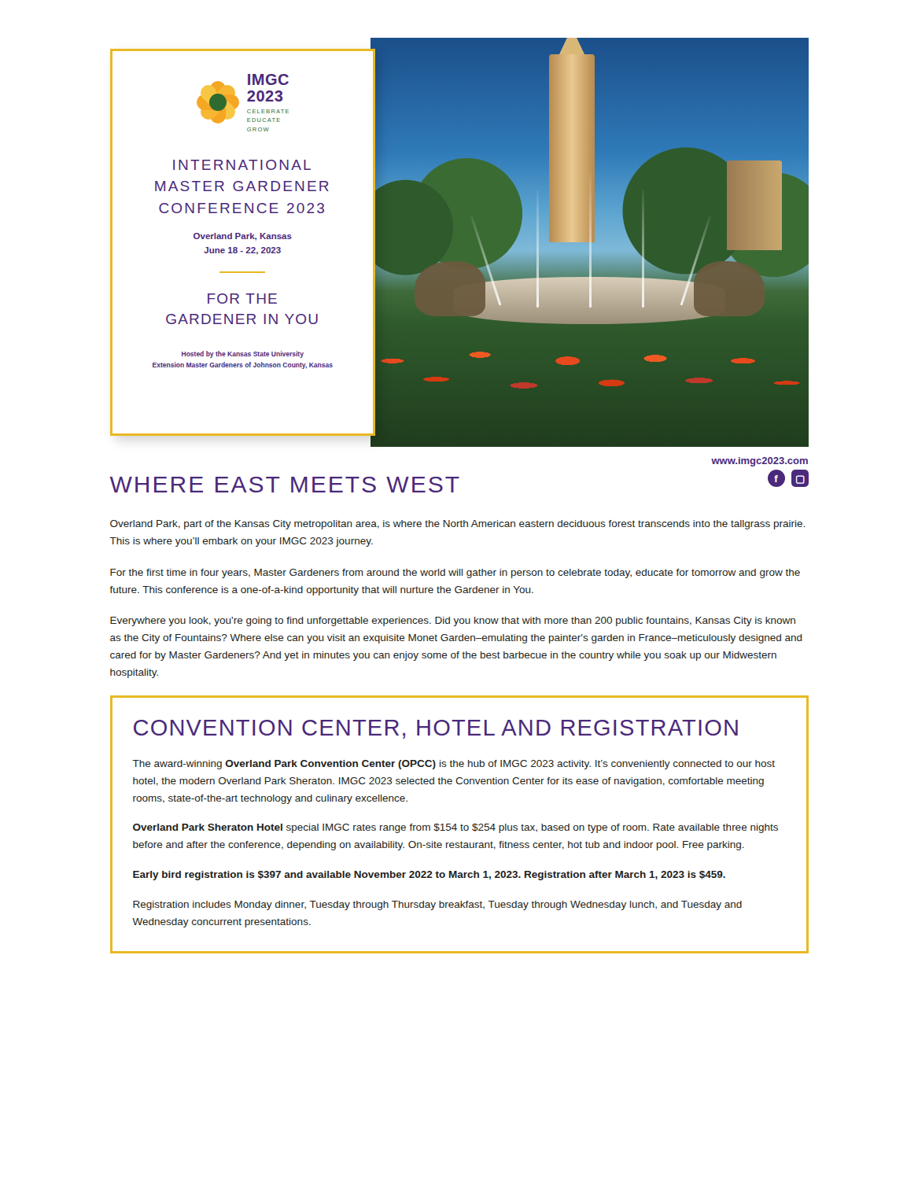IMGC
2023
CELEBRATE
EDUCATE
GROW
INTERNATIONAL
MASTER GARDENER
CONFERENCE 2023
Overland Park, Kansas
June 18 - 22, 2023
FOR THE
GARDENER IN YOU
Hosted by the Kansas State University
Extension Master Gardeners of Johnson County, Kansas
www.imgc2023.com
WHERE EAST MEETS WEST
f ▢
Overland Park, part of the Kansas City metropolitan area, is where the North American eastern deciduous forest transcends into the tallgrass prairie. This is where you’ll embark on your IMGC 2023 journey.
For the first time in four years, Master Gardeners from around the world will gather in person to celebrate today, educate for tomorrow and grow the future. This conference is a one-of-a-kind opportunity that will nurture the Gardener in You.
Everywhere you look, you're going to find unforgettable experiences. Did you know that with more than 200 public fountains, Kansas City is known as the City of Fountains? Where else can you visit an exquisite Monet Garden–emulating the painter's garden in France–meticulously designed and cared for by Master Gardeners? And yet in minutes you can enjoy some of the best barbecue in the country while you soak up our Midwestern hospitality.
CONVENTION CENTER, HOTEL AND REGISTRATION
The award-winning Overland Park Convention Center (OPCC) is the hub of IMGC 2023 activity. It’s conveniently connected to our host hotel, the modern Overland Park Sheraton. IMGC 2023 selected the Convention Center for its ease of navigation, comfortable meeting rooms, state-of-the-art technology and culinary excellence.
Overland Park Sheraton Hotel special IMGC rates range from $154 to $254 plus tax, based on type of room. Rate available three nights before and after the conference, depending on availability. On-site restaurant, fitness center, hot tub and indoor pool. Free parking.
Early bird registration is $397 and available November 2022 to March 1, 2023. Registration after March 1, 2023 is $459.
Registration includes Monday dinner, Tuesday through Thursday breakfast, Tuesday through Wednesday lunch, and Tuesday and Wednesday concurrent presentations.